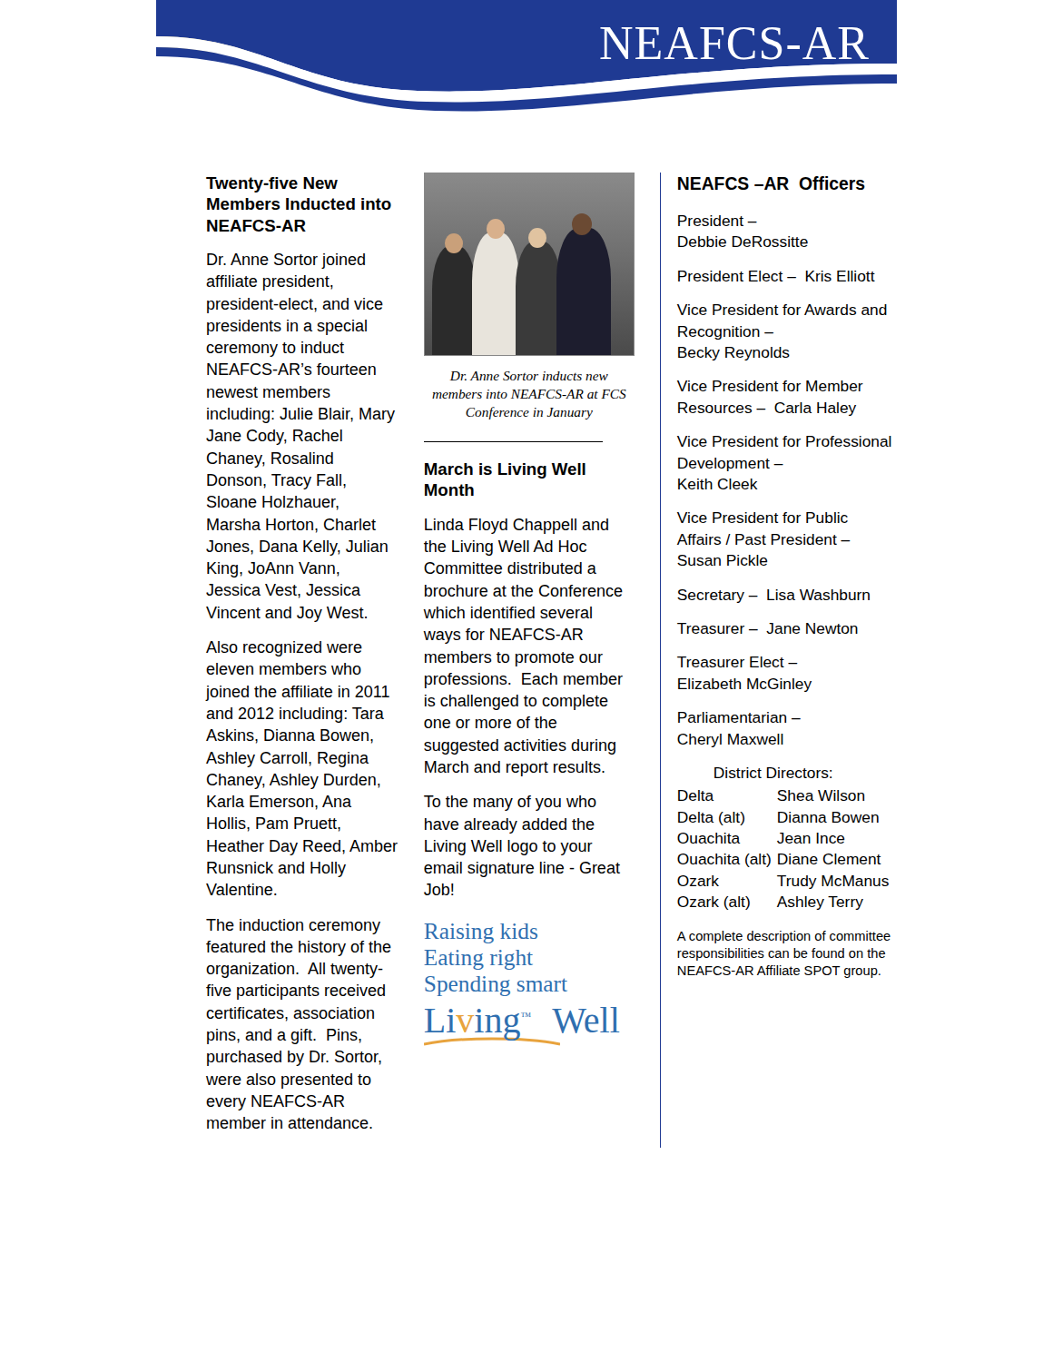NEAFCS-AR
Twenty-five New Members Inducted into NEAFCS-AR
Dr. Anne Sortor joined affiliate president, president-elect, and vice presidents in a special ceremony to induct NEAFCS-AR’s fourteen newest members including: Julie Blair, Mary Jane Cody, Rachel Chaney, Rosalind Donson, Tracy Fall, Sloane Holzhauer, Marsha Horton, Charlet Jones, Dana Kelly, Julian King, JoAnn Vann, Jessica Vest, Jessica Vincent and Joy West.
Also recognized were eleven members who joined the affiliate in 2011 and 2012 including: Tara Askins, Dianna Bowen, Ashley Carroll, Regina Chaney, Ashley Durden, Karla Emerson, Ana Hollis, Pam Pruett, Heather Day Reed, Amber Runsnick and Holly Valentine.
The induction ceremony featured the history of the organization. All twenty-five participants received certificates, association pins, and a gift. Pins, purchased by Dr. Sortor, were also presented to every NEAFCS-AR member in attendance.
Dr. Anne Sortor inducts new members into NEAFCS-AR at FCS Conference in January
March is Living Well Month
Linda Floyd Chappell and the Living Well Ad Hoc Committee distributed a brochure at the Conference which identified several ways for NEAFCS-AR members to promote our professions. Each member is challenged to complete one or more of the suggested activities during March and report results.
To the many of you who have already added the Living Well logo to your email signature line - Great Job!
Raising kids
Eating right
Spending smart
Living™
Well
NEAFCS –AR Officers
President –
Debbie DeRossitte
President Elect – Kris Elliott
Vice President for Awards and Recognition –
Becky Reynolds
Vice President for Member Resources – Carla Haley
Vice President for Professional Development –
Keith Cleek
Vice President for Public Affairs / Past President –
Susan Pickle
Secretary – Lisa Washburn
Treasurer – Jane Newton
Treasurer Elect –
Elizabeth McGinley
Parliamentarian –
Cheryl Maxwell
District Directors:
| Delta | Shea Wilson |
| Delta (alt) | Dianna Bowen |
| Ouachita | Jean Ince |
| Ouachita (alt) | Diane Clement |
| Ozark | Trudy McManus |
| Ozark (alt) | Ashley Terry |
A complete description of committee responsibilities can be found on the NEAFCS-AR Affiliate SPOT group.